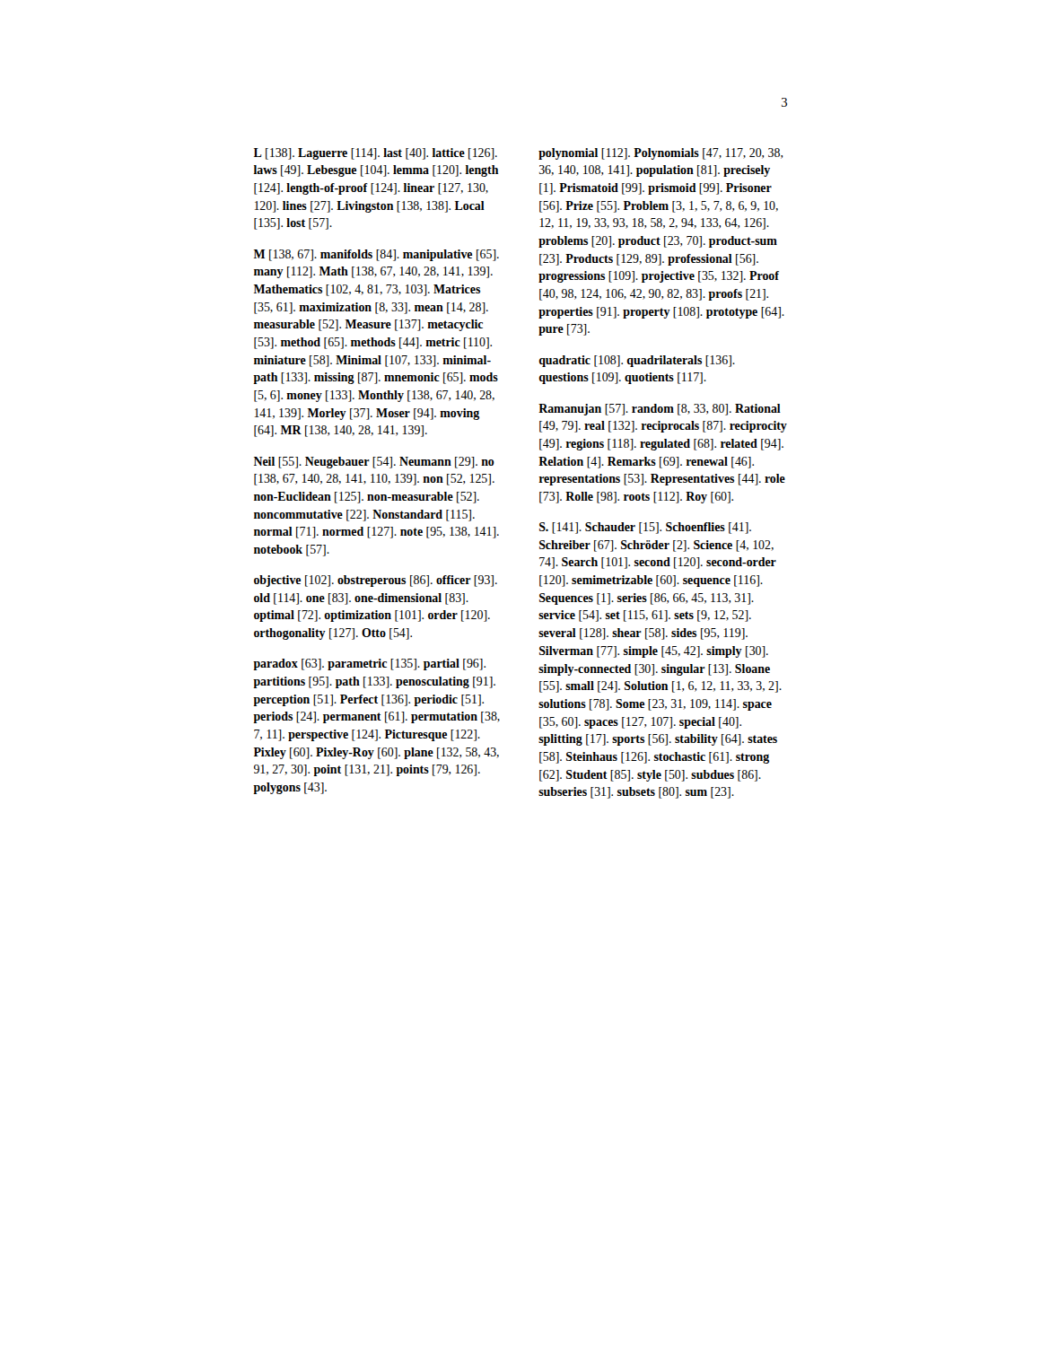3
L [138]. Laguerre [114]. last [40]. lattice [126]. laws [49]. Lebesgue [104]. lemma [120]. length [124]. length-of-proof [124]. linear [127, 130, 120]. lines [27]. Livingston [138, 138]. Local [135]. lost [57].
M [138, 67]. manifolds [84]. manipulative [65]. many [112]. Math [138, 67, 140, 28, 141, 139]. Mathematics [102, 4, 81, 73, 103]. Matrices [35, 61]. maximization [8, 33]. mean [14, 28]. measurable [52]. Measure [137]. metacyclic [53]. method [65]. methods [44]. metric [110]. miniature [58]. Minimal [107, 133]. minimal-path [133]. missing [87]. mnemonic [65]. mods [5, 6]. money [133]. Monthly [138, 67, 140, 28, 141, 139]. Morley [37]. Moser [94]. moving [64]. MR [138, 140, 28, 141, 139].
Neil [55]. Neugebauer [54]. Neumann [29]. no [138, 67, 140, 28, 141, 110, 139]. non [52, 125]. non-Euclidean [125]. non-measurable [52]. noncommutative [22]. Nonstandard [115]. normal [71]. normed [127]. note [95, 138, 141]. notebook [57].
objective [102]. obstreperous [86]. officer [93]. old [114]. one [83]. one-dimensional [83]. optimal [72]. optimization [101]. order [120]. orthogonality [127]. Otto [54].
paradox [63]. parametric [135]. partial [96]. partitions [95]. path [133]. penosculating [91]. perception [51]. Perfect [136]. periodic [51]. periods [24]. permanent [61]. permutation [38, 7, 11]. perspective [124]. Picturesque [122]. Pixley [60]. Pixley-Roy [60]. plane [132, 58, 43, 91, 27, 30]. point [131, 21]. points [79, 126]. polygons [43].
polynomial [112]. Polynomials [47, 117, 20, 38, 36, 140, 108, 141]. population [81]. precisely [1]. Prismatoid [99]. prismoid [99]. Prisoner [56]. Prize [55]. Problem [3, 1, 5, 7, 8, 6, 9, 10, 12, 11, 19, 33, 93, 18, 58, 2, 94, 133, 64, 126]. problems [20]. product [23, 70]. product-sum [23]. Products [129, 89]. professional [56]. progressions [109]. projective [35, 132]. Proof [40, 98, 124, 106, 42, 90, 82, 83]. proofs [21]. properties [91]. property [108]. prototype [64]. pure [73].
quadratic [108]. quadrilaterals [136]. questions [109]. quotients [117].
Ramanujan [57]. random [8, 33, 80]. Rational [49, 79]. real [132]. reciprocals [87]. reciprocity [49]. regions [118]. regulated [68]. related [94]. Relation [4]. Remarks [69]. renewal [46]. representations [53]. Representatives [44]. role [73]. Rolle [98]. roots [112]. Roy [60].
S. [141]. Schauder [15]. Schoenflies [41]. Schreiber [67]. Schröder [2]. Science [4, 102, 74]. Search [101]. second [120]. second-order [120]. semimetrizable [60]. sequence [116]. Sequences [1]. series [86, 66, 45, 113, 31]. service [54]. set [115, 61]. sets [9, 12, 52]. several [128]. shear [58]. sides [95, 119]. Silverman [77]. simple [45, 42]. simply [30]. simply-connected [30]. singular [13]. Sloane [55]. small [24]. Solution [1, 6, 12, 11, 33, 3, 2]. solutions [78]. Some [23, 31, 109, 114]. space [35, 60]. spaces [127, 107]. special [40]. splitting [17]. sports [56]. stability [64]. states [58]. Steinhaus [126]. stochastic [61]. strong [62]. Student [85]. style [50]. subdues [86]. subseries [31]. subsets [80]. sum [23].